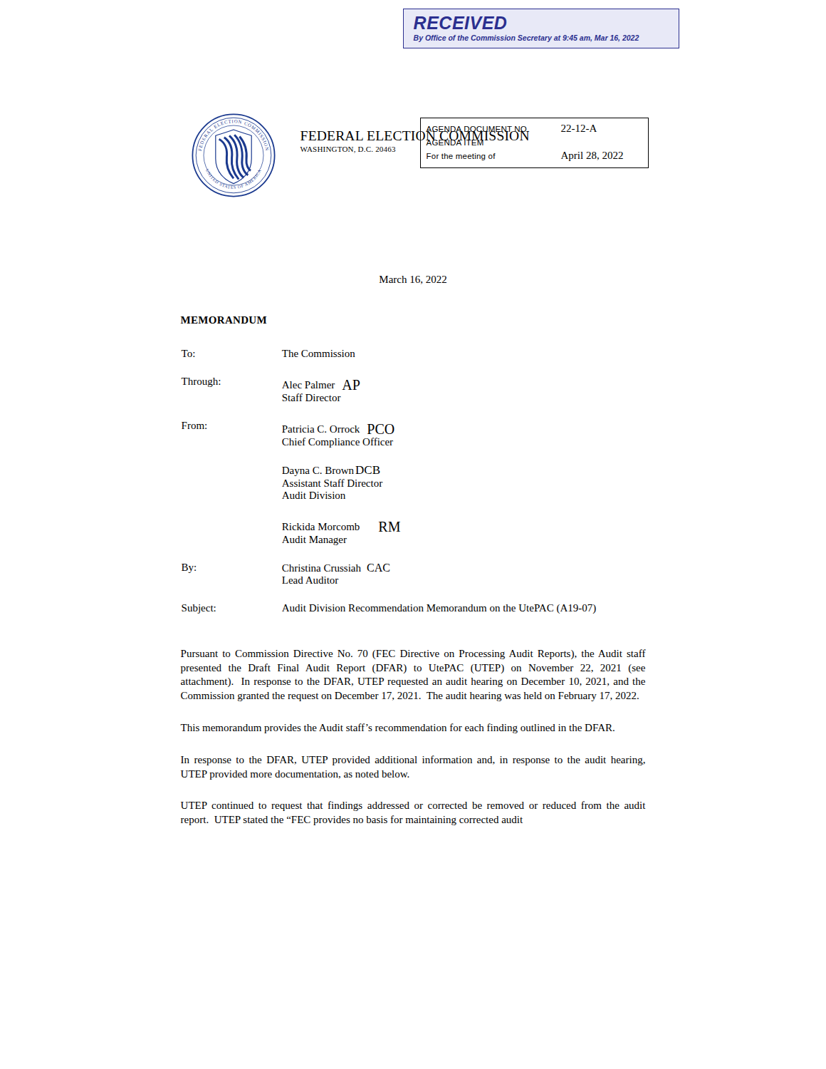RECEIVED
By Office of the Commission Secretary at 9:45 am, Mar 16, 2022
FEDERAL ELECTION COMMISSION UNITED STATES OF AMERICA
FEDERAL ELECTION COMMISSION
WASHINGTON, D.C. 20463
| AGENDA DOCUMENT NO. | 22-12-A |
| AGENDA ITEM | |
| For the meeting of | April 28, 2022 |
March 16, 2022
MEMORANDUM
| To: | The Commission |
| Through: | Alec Palmer AP Staff Director |
| From: | Patricia C. Orrock PCO Chief Compliance Officer Dayna C. Brown DCB Assistant Staff Director Audit Division Rickida Morcomb RM Audit Manager |
| By: | Christina Crussiah CAC Lead Auditor |
| Subject: | Audit Division Recommendation Memorandum on the UtePAC (A19-07) |
Pursuant to Commission Directive No. 70 (FEC Directive on Processing Audit Reports), the Audit staff presented the Draft Final Audit Report (DFAR) to UtePAC (UTEP) on November 22, 2021 (see attachment). In response to the DFAR, UTEP requested an audit hearing on December 10, 2021, and the Commission granted the request on December 17, 2021. The audit hearing was held on February 17, 2022.
This memorandum provides the Audit staff’s recommendation for each finding outlined in the DFAR.
In response to the DFAR, UTEP provided additional information and, in response to the audit hearing, UTEP provided more documentation, as noted below.
UTEP continued to request that findings addressed or corrected be removed or reduced from the audit report. UTEP stated the “FEC provides no basis for maintaining corrected audit